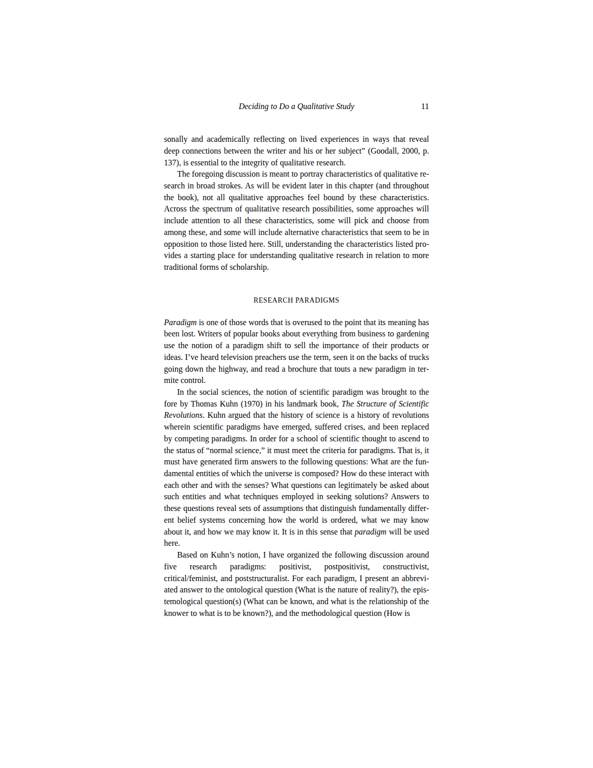Deciding to Do a Qualitative Study 11
sonally and academically reflecting on lived experiences in ways that reveal deep connections between the writer and his or her subject” (Goodall, 2000, p. 137), is essential to the integrity of qualitative research.
The foregoing discussion is meant to portray characteristics of qualitative research in broad strokes. As will be evident later in this chapter (and throughout the book), not all qualitative approaches feel bound by these characteristics. Across the spectrum of qualitative research possibilities, some approaches will include attention to all these characteristics, some will pick and choose from among these, and some will include alternative characteristics that seem to be in opposition to those listed here. Still, understanding the characteristics listed provides a starting place for understanding qualitative research in relation to more traditional forms of scholarship.
RESEARCH PARADIGMS
Paradigm is one of those words that is overused to the point that its meaning has been lost. Writers of popular books about everything from business to gardening use the notion of a paradigm shift to sell the importance of their products or ideas. I’ve heard television preachers use the term, seen it on the backs of trucks going down the highway, and read a brochure that touts a new paradigm in termite control.
In the social sciences, the notion of scientific paradigm was brought to the fore by Thomas Kuhn (1970) in his landmark book, The Structure of Scientific Revolutions. Kuhn argued that the history of science is a history of revolutions wherein scientific paradigms have emerged, suffered crises, and been replaced by competing paradigms. In order for a school of scientific thought to ascend to the status of “normal science,” it must meet the criteria for paradigms. That is, it must have generated firm answers to the following questions: What are the fundamental entities of which the universe is composed? How do these interact with each other and with the senses? What questions can legitimately be asked about such entities and what techniques employed in seeking solutions? Answers to these questions reveal sets of assumptions that distinguish fundamentally different belief systems concerning how the world is ordered, what we may know about it, and how we may know it. It is in this sense that paradigm will be used here.
Based on Kuhn’s notion, I have organized the following discussion around five research paradigms: positivist, postpositivist, constructivist, critical/feminist, and poststructuralist. For each paradigm, I present an abbreviated answer to the ontological question (What is the nature of reality?), the epistemological question(s) (What can be known, and what is the relationship of the knower to what is to be known?), and the methodological question (How is